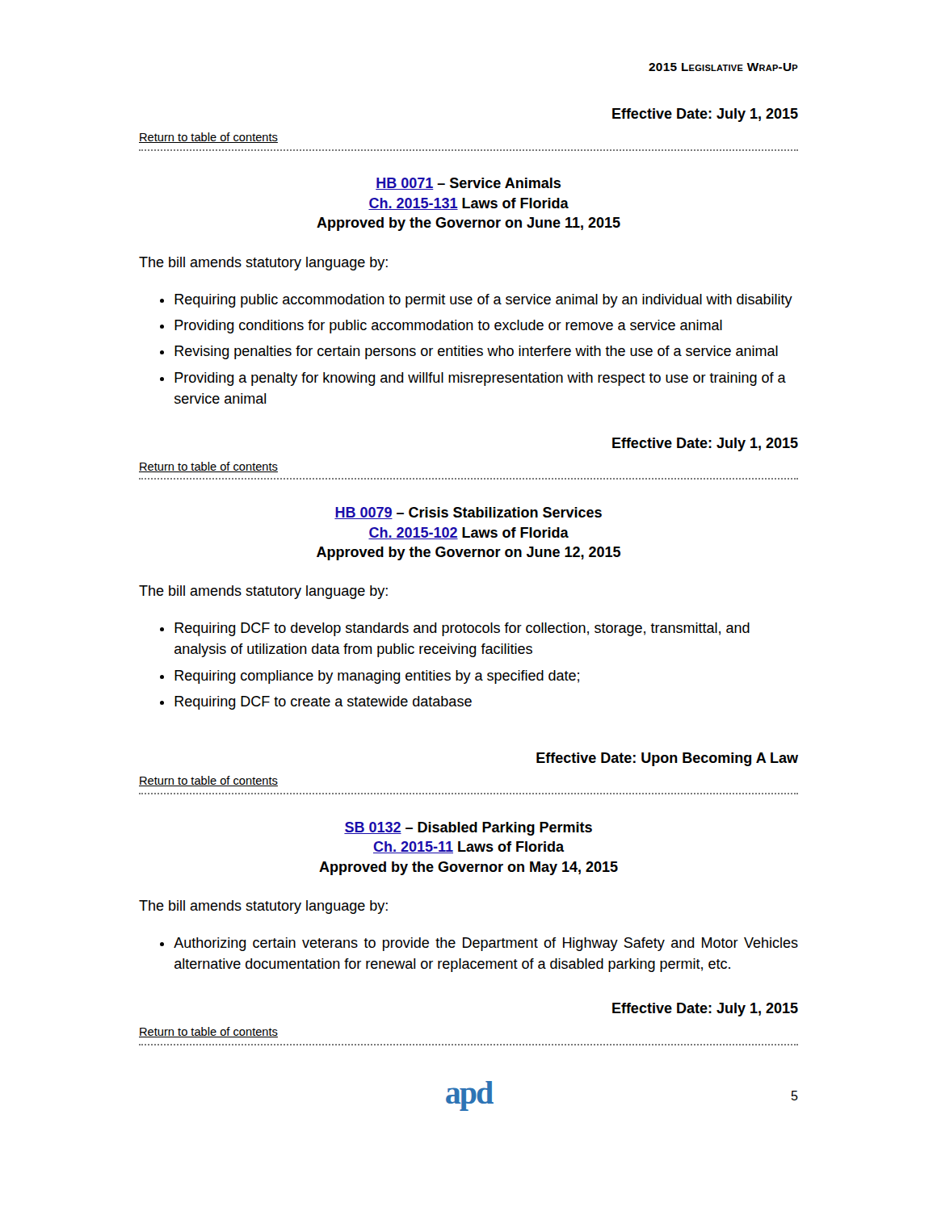2015 Legislative Wrap-Up
Effective Date: July 1, 2015
Return to table of contents
HB 0071 – Service Animals
Ch. 2015-131 Laws of Florida
Approved by the Governor on June 11, 2015
The bill amends statutory language by:
Requiring public accommodation to permit use of a service animal by an individual with disability
Providing conditions for public accommodation to exclude or remove a service animal
Revising penalties for certain persons or entities who interfere with the use of a service animal
Providing a penalty for knowing and willful misrepresentation with respect to use or training of a service animal
Effective Date: July 1, 2015
Return to table of contents
HB 0079 – Crisis Stabilization Services
Ch. 2015-102 Laws of Florida
Approved by the Governor on June 12, 2015
The bill amends statutory language by:
Requiring DCF to develop standards and protocols for collection, storage, transmittal, and analysis of utilization data from public receiving facilities
Requiring compliance by managing entities by a specified date;
Requiring DCF to create a statewide database
Effective Date: Upon Becoming A Law
Return to table of contents
SB 0132 – Disabled Parking Permits
Ch. 2015-11 Laws of Florida
Approved by the Governor on May 14, 2015
The bill amends statutory language by:
Authorizing certain veterans to provide the Department of Highway Safety and Motor Vehicles alternative documentation for renewal or replacement of a disabled parking permit, etc.
Effective Date: July 1, 2015
Return to table of contents
apd
5